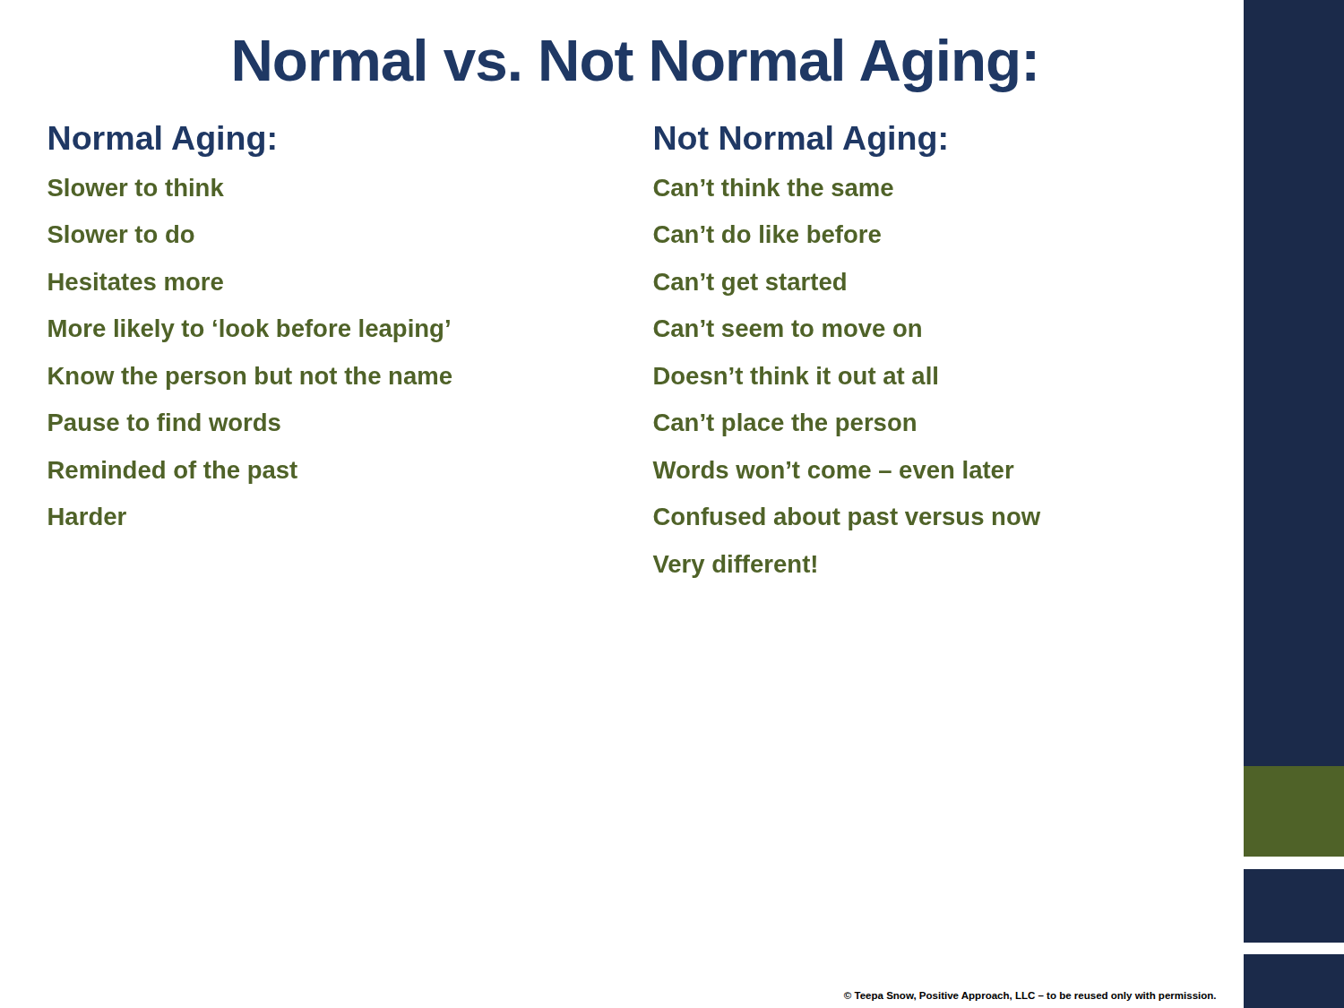Normal vs. Not Normal Aging:
Normal Aging:
Slower to think
Slower to do
Hesitates more
More likely to ‘look before leaping’
Know the person but not the name
Pause to find words
Reminded of the past
Harder
Not Normal Aging:
Can’t think the same
Can’t do like before
Can’t get started
Can’t seem to move on
Doesn’t think it out at all
Can’t place the person
Words won’t come – even later
Confused about past versus now
Very different!
© Teepa Snow, Positive Approach, LLC – to be reused only with permission.